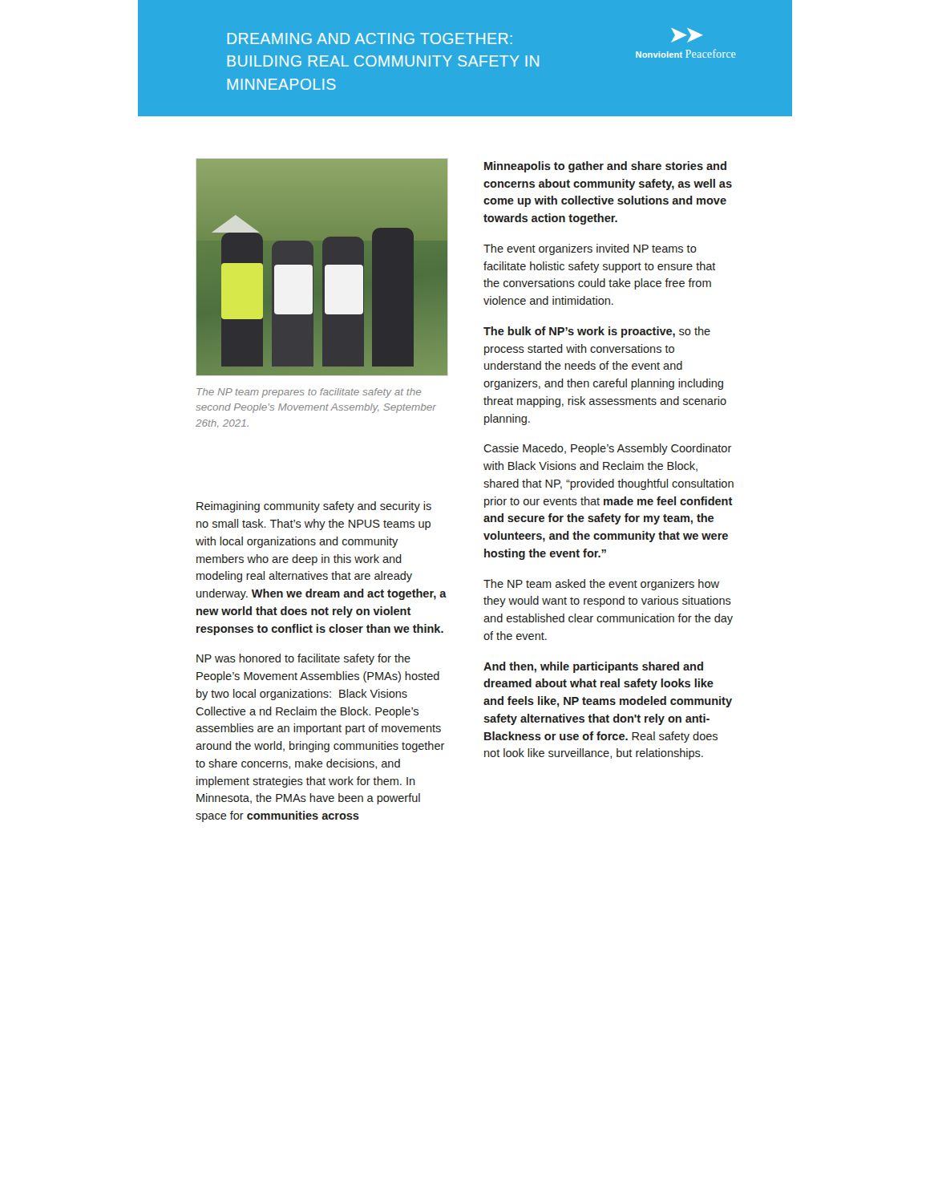Dreaming and Acting Together:
Building Real Community Safety in Minneapolis
➤➤
Nonviolent Peaceforce
The NP team prepares to facilitate safety at the second People's Movement Assembly, September 26th, 2021.
Reimagining community safety and security is no small task. That’s why the NPUS teams up with local organizations and community members who are deep in this work and modeling real alternatives that are already underway. When we dream and act together, a new world that does not rely on violent responses to conflict is closer than we think.
NP was honored to facilitate safety for the People’s Movement Assemblies (PMAs) hosted by two local organizations: Black Visions Collective a nd Reclaim the Block. People’s assemblies are an important part of movements around the world, bringing communities together to share concerns, make decisions, and implement strategies that work for them. In Minnesota, the PMAs have been a powerful space for communities across
Minneapolis to gather and share stories and concerns about community safety, as well as come up with collective solutions and move towards action together.
The event organizers invited NP teams to facilitate holistic safety support to ensure that the conversations could take place free from violence and intimidation.
The bulk of NP’s work is proactive, so the process started with conversations to understand the needs of the event and organizers, and then careful planning including threat mapping, risk assessments and scenario planning.
Cassie Macedo, People’s Assembly Coordinator with Black Visions and Reclaim the Block, shared that NP, “provided thoughtful consultation prior to our events that made me feel confident and secure for the safety for my team, the volunteers, and the community that we were hosting the event for.”
The NP team asked the event organizers how they would want to respond to various situations and established clear communication for the day of the event.
And then, while participants shared and dreamed about what real safety looks like and feels like, NP teams modeled community safety alternatives that don't rely on anti-Blackness or use of force. Real safety does not look like surveillance, but relationships.